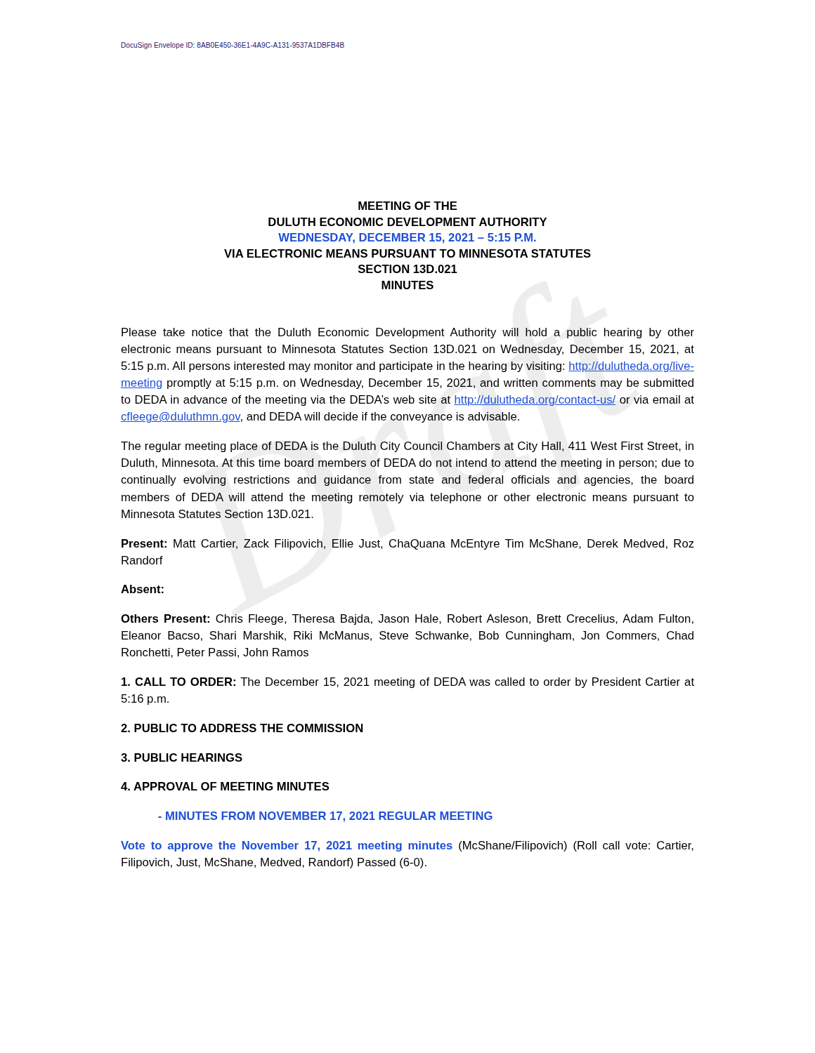Draft
DocuSign Envelope ID: 8AB0E450-36E1-4A9C-A131-9537A1DBFB4B
MEETING OF THE
DULUTH ECONOMIC DEVELOPMENT AUTHORITY
WEDNESDAY, DECEMBER 15, 2021 – 5:15 P.M.
VIA ELECTRONIC MEANS PURSUANT TO MINNESOTA STATUTES
SECTION 13D.021
MINUTES
Please take notice that the Duluth Economic Development Authority will hold a public hearing by other electronic means pursuant to Minnesota Statutes Section 13D.021 on Wednesday, December 15, 2021, at 5:15 p.m. All persons interested may monitor and participate in the hearing by visiting: http://dulutheda.org/live-meeting promptly at 5:15 p.m. on Wednesday, December 15, 2021, and written comments may be submitted to DEDA in advance of the meeting via the DEDA’s web site at http://dulutheda.org/contact-us/ or via email at cfleege@duluthmn.gov, and DEDA will decide if the conveyance is advisable.
The regular meeting place of DEDA is the Duluth City Council Chambers at City Hall, 411 West First Street, in Duluth, Minnesota. At this time board members of DEDA do not intend to attend the meeting in person; due to continually evolving restrictions and guidance from state and federal officials and agencies, the board members of DEDA will attend the meeting remotely via telephone or other electronic means pursuant to Minnesota Statutes Section 13D.021.
Present: Matt Cartier, Zack Filipovich, Ellie Just, ChaQuana McEntyre Tim McShane, Derek Medved, Roz Randorf
Absent:
Others Present: Chris Fleege, Theresa Bajda, Jason Hale, Robert Asleson, Brett Crecelius, Adam Fulton, Eleanor Bacso, Shari Marshik, Riki McManus, Steve Schwanke, Bob Cunningham, Jon Commers, Chad Ronchetti, Peter Passi, John Ramos
1. CALL TO ORDER: The December 15, 2021 meeting of DEDA was called to order by President Cartier at 5:16 p.m.
2. PUBLIC TO ADDRESS THE COMMISSION
3. PUBLIC HEARINGS
4. APPROVAL OF MEETING MINUTES
- MINUTES FROM NOVEMBER 17, 2021 REGULAR MEETING
Vote to approve the November 17, 2021 meeting minutes (McShane/Filipovich) (Roll call vote: Cartier, Filipovich, Just, McShane, Medved, Randorf) Passed (6-0).